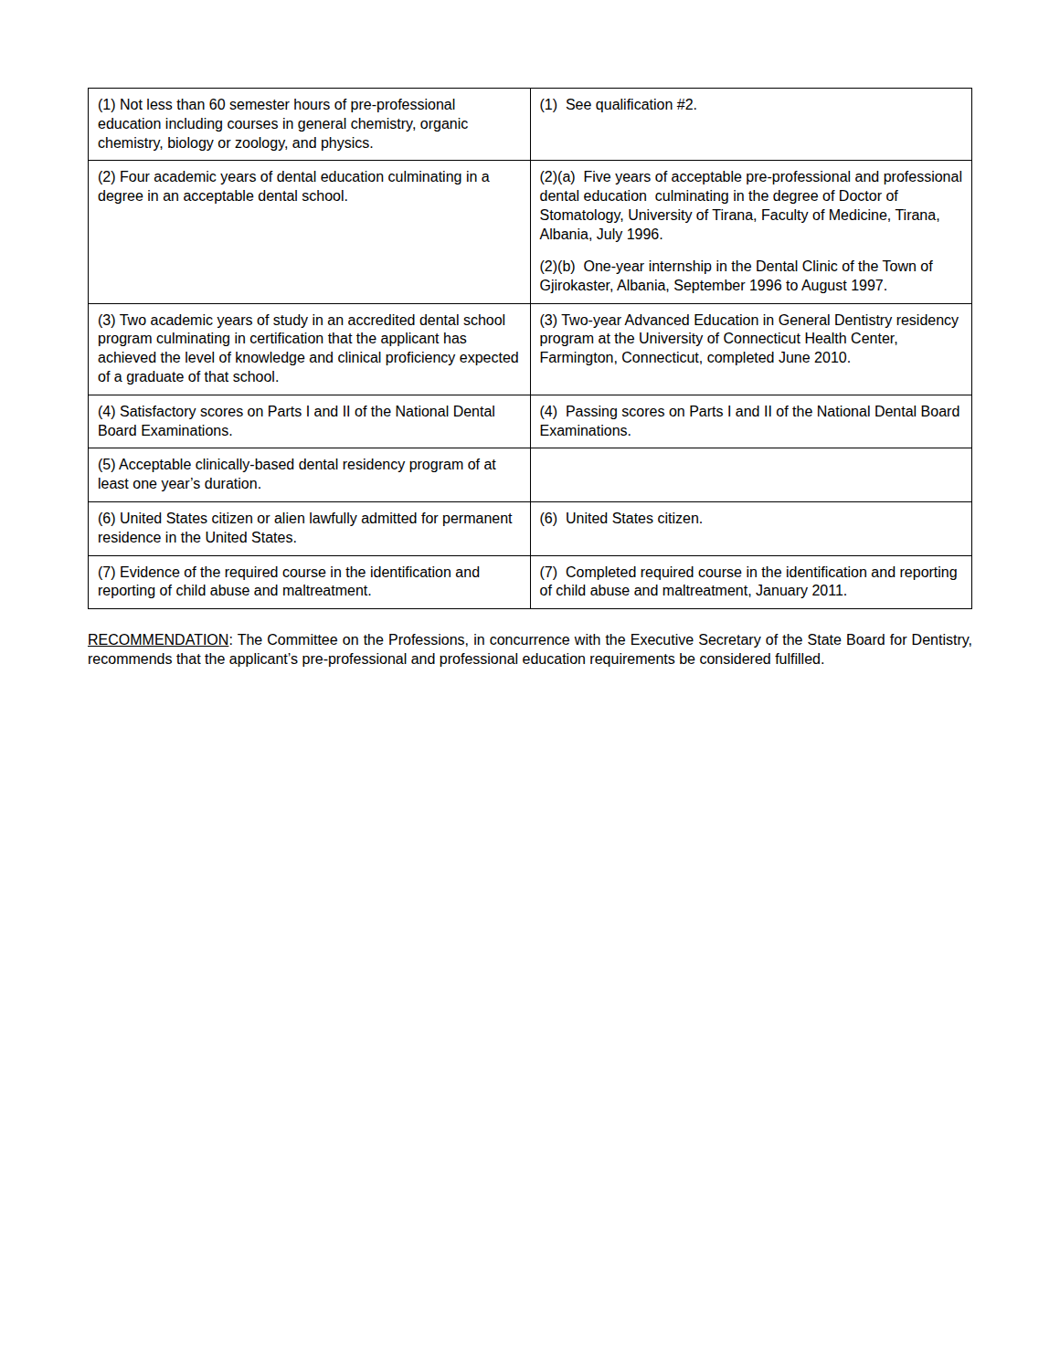| (1) Not less than 60 semester hours of pre-professional education including courses in general chemistry, organic chemistry, biology or zoology, and physics. | (1) See qualification #2. |
| (2) Four academic years of dental education culminating in a degree in an acceptable dental school. | (2)(a) Five years of acceptable pre-professional and professional dental education culminating in the degree of Doctor of Stomatology, University of Tirana, Faculty of Medicine, Tirana, Albania, July 1996. (2)(b) One-year internship in the Dental Clinic of the Town of Gjirokaster, Albania, September 1996 to August 1997. |
| (3) Two academic years of study in an accredited dental school program culminating in certification that the applicant has achieved the level of knowledge and clinical proficiency expected of a graduate of that school. | (3) Two-year Advanced Education in General Dentistry residency program at the University of Connecticut Health Center, Farmington, Connecticut, completed June 2010. |
| (4) Satisfactory scores on Parts I and II of the National Dental Board Examinations. | (4) Passing scores on Parts I and II of the National Dental Board Examinations. |
| (5) Acceptable clinically-based dental residency program of at least one year’s duration. | |
| (6) United States citizen or alien lawfully admitted for permanent residence in the United States. | (6) United States citizen. |
| (7) Evidence of the required course in the identification and reporting of child abuse and maltreatment. | (7) Completed required course in the identification and reporting of child abuse and maltreatment, January 2011. |
RECOMMENDATION: The Committee on the Professions, in concurrence with the Executive Secretary of the State Board for Dentistry, recommends that the applicant’s pre-professional and professional education requirements be considered fulfilled.